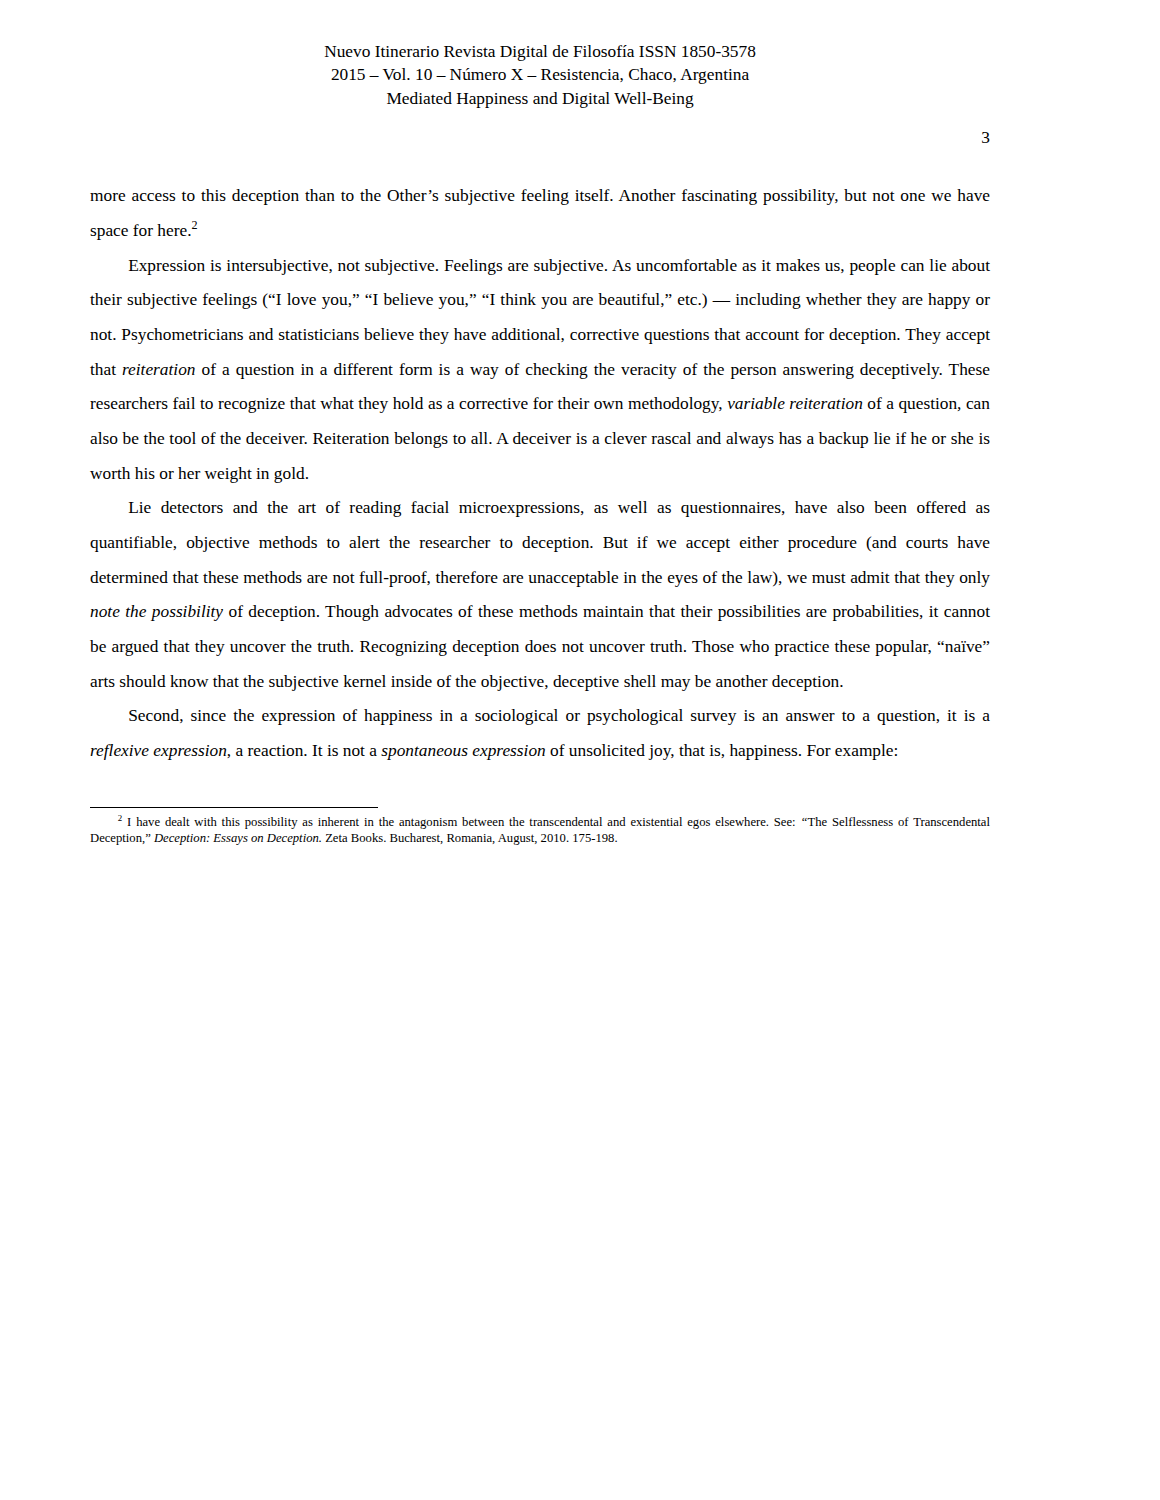Nuevo Itinerario Revista Digital de Filosofía ISSN 1850-3578
2015 – Vol. 10 – Número X – Resistencia, Chaco, Argentina
Mediated Happiness and Digital Well-Being
3
more access to this deception than to the Other’s subjective feeling itself. Another fascinating possibility, but not one we have space for here.2
Expression is intersubjective, not subjective. Feelings are subjective. As uncomfortable as it makes us, people can lie about their subjective feelings (“I love you,” “I believe you,” “I think you are beautiful,” etc.) — including whether they are happy or not. Psychometricians and statisticians believe they have additional, corrective questions that account for deception. They accept that reiteration of a question in a different form is a way of checking the veracity of the person answering deceptively. These researchers fail to recognize that what they hold as a corrective for their own methodology, variable reiteration of a question, can also be the tool of the deceiver. Reiteration belongs to all. A deceiver is a clever rascal and always has a backup lie if he or she is worth his or her weight in gold.
Lie detectors and the art of reading facial microexpressions, as well as questionnaires, have also been offered as quantifiable, objective methods to alert the researcher to deception. But if we accept either procedure (and courts have determined that these methods are not full-proof, therefore are unacceptable in the eyes of the law), we must admit that they only note the possibility of deception. Though advocates of these methods maintain that their possibilities are probabilities, it cannot be argued that they uncover the truth. Recognizing deception does not uncover truth. Those who practice these popular, “naïve” arts should know that the subjective kernel inside of the objective, deceptive shell may be another deception.
Second, since the expression of happiness in a sociological or psychological survey is an answer to a question, it is a reflexive expression, a reaction. It is not a spontaneous expression of unsolicited joy, that is, happiness. For example:
2 I have dealt with this possibility as inherent in the antagonism between the transcendental and existential egos elsewhere. See: “The Selflessness of Transcendental Deception,” Deception: Essays on Deception. Zeta Books. Bucharest, Romania, August, 2010. 175-198.